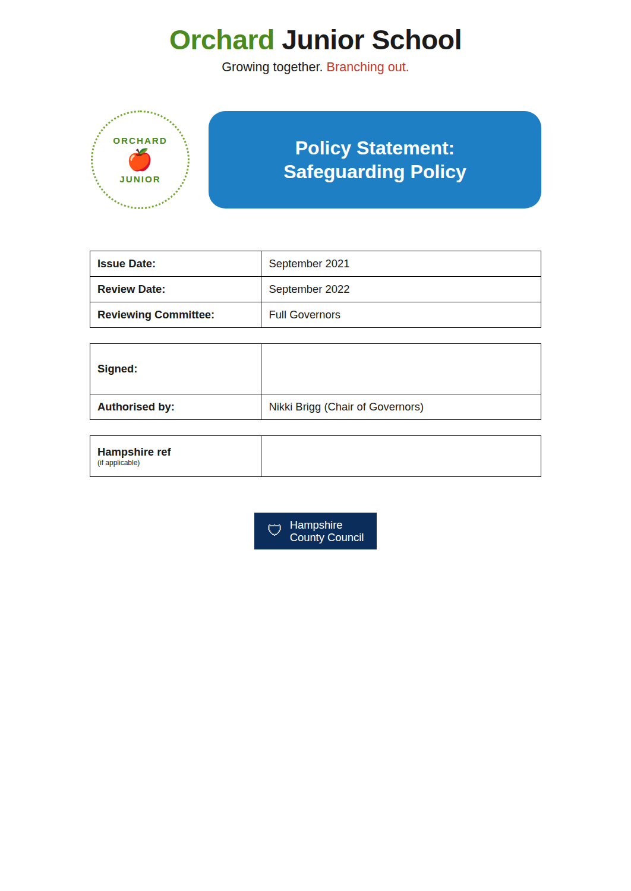Orchard Junior School
Growing together. Branching out.
ORCHARD 🍎 JUNIOR
Policy Statement:
Safeguarding Policy
| Issue Date: | September 2021 |
| Review Date: | September 2022 |
| Reviewing Committee: | Full Governors |
| Signed: | |
| Authorised by: | Nikki Brigg (Chair of Governors) |
| Hampshire ref (if applicable) | |
🛡 HampshireCounty Council